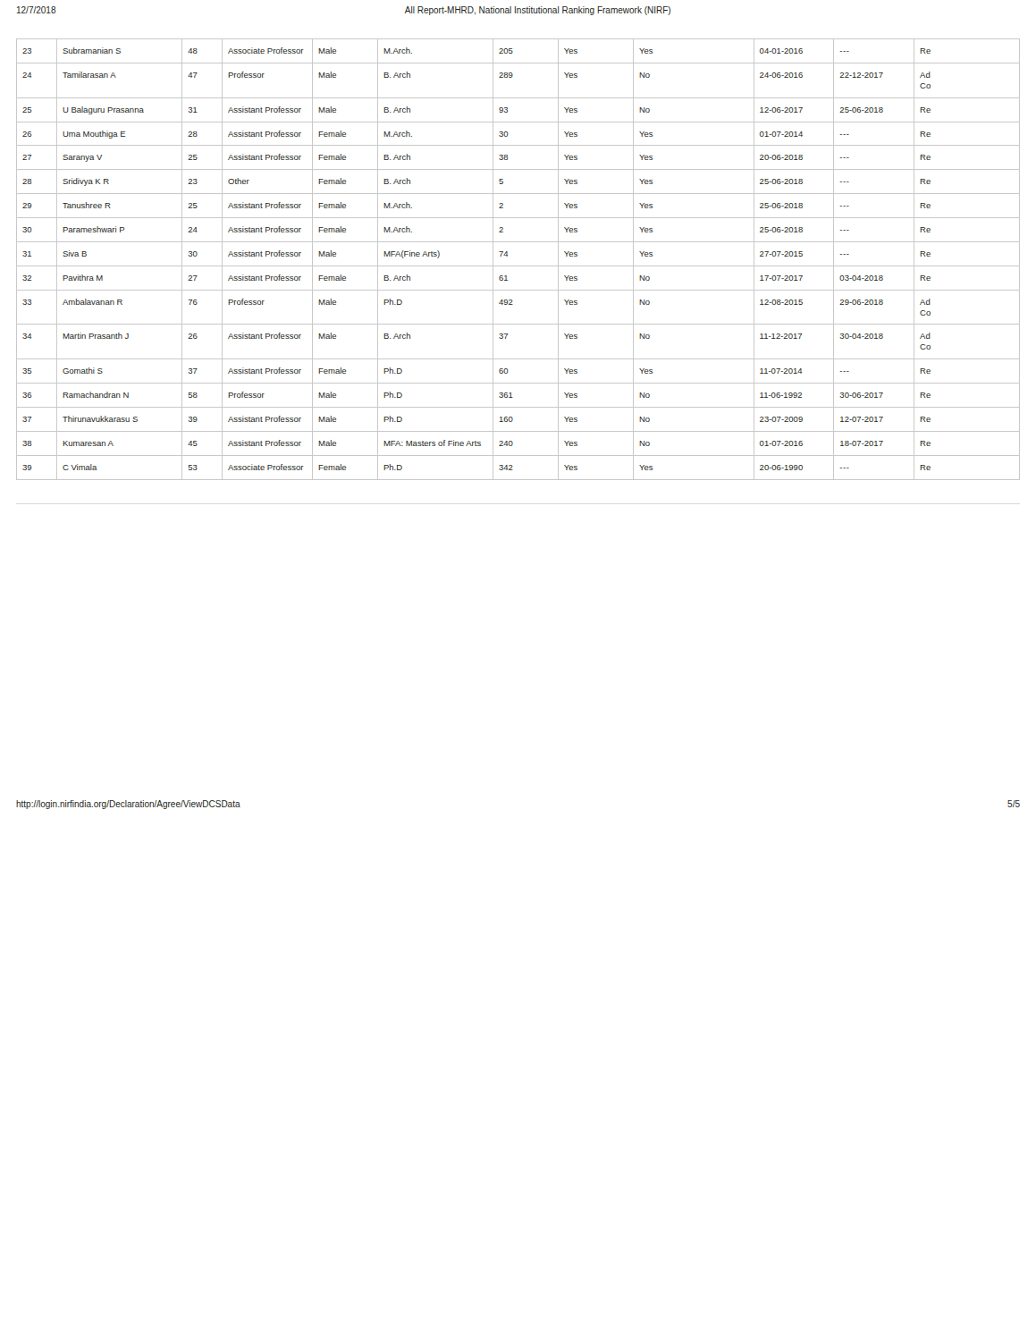12/7/2018
All Report-MHRD, National Institutional Ranking Framework (NIRF)
| 23 | Subramanian S | 48 | Associate Professor | Male | M.Arch. | 205 | Yes | Yes | 04-01-2016 | --- | Re |
| 24 | Tamilarasan A | 47 | Professor | Male | B. Arch | 289 | Yes | No | 24-06-2016 | 22-12-2017 | Ad Co |
| 25 | U Balaguru Prasanna | 31 | Assistant Professor | Male | B. Arch | 93 | Yes | No | 12-06-2017 | 25-06-2018 | Re |
| 26 | Uma Mouthiga E | 28 | Assistant Professor | Female | M.Arch. | 30 | Yes | Yes | 01-07-2014 | --- | Re |
| 27 | Saranya V | 25 | Assistant Professor | Female | B. Arch | 38 | Yes | Yes | 20-06-2018 | --- | Re |
| 28 | Sridivya K R | 23 | Other | Female | B. Arch | 5 | Yes | Yes | 25-06-2018 | --- | Re |
| 29 | Tanushree R | 25 | Assistant Professor | Female | M.Arch. | 2 | Yes | Yes | 25-06-2018 | --- | Re |
| 30 | Parameshwari P | 24 | Assistant Professor | Female | M.Arch. | 2 | Yes | Yes | 25-06-2018 | --- | Re |
| 31 | Siva B | 30 | Assistant Professor | Male | MFA(Fine Arts) | 74 | Yes | Yes | 27-07-2015 | --- | Re |
| 32 | Pavithra M | 27 | Assistant Professor | Female | B. Arch | 61 | Yes | No | 17-07-2017 | 03-04-2018 | Re |
| 33 | Ambalavanan R | 76 | Professor | Male | Ph.D | 492 | Yes | No | 12-08-2015 | 29-06-2018 | Ad Co |
| 34 | Martin Prasanth J | 26 | Assistant Professor | Male | B. Arch | 37 | Yes | No | 11-12-2017 | 30-04-2018 | Ad Co |
| 35 | Gomathi S | 37 | Assistant Professor | Female | Ph.D | 60 | Yes | Yes | 11-07-2014 | --- | Re |
| 36 | Ramachandran N | 58 | Professor | Male | Ph.D | 361 | Yes | No | 11-06-1992 | 30-06-2017 | Re |
| 37 | Thirunavukkarasu S | 39 | Assistant Professor | Male | Ph.D | 160 | Yes | No | 23-07-2009 | 12-07-2017 | Re |
| 38 | Kumaresan A | 45 | Assistant Professor | Male | MFA: Masters of Fine Arts | 240 | Yes | No | 01-07-2016 | 18-07-2017 | Re |
| 39 | C Vimala | 53 | Associate Professor | Female | Ph.D | 342 | Yes | Yes | 20-06-1990 | --- | Re |
http://login.nirfindia.org/Declaration/Agree/ViewDCSData 5/5